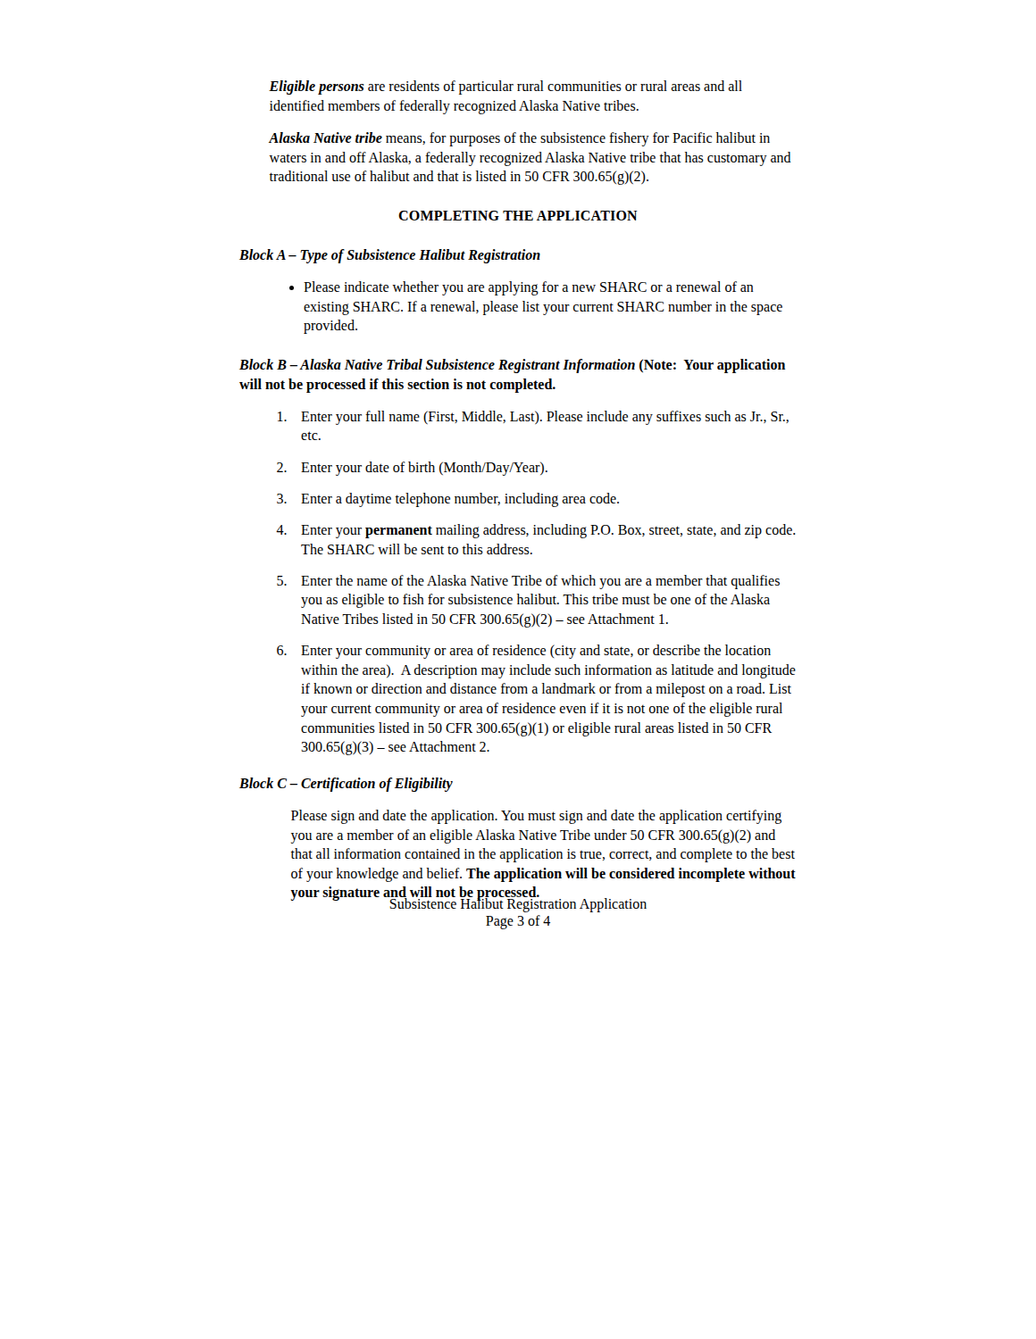Eligible persons are residents of particular rural communities or rural areas and all identified members of federally recognized Alaska Native tribes.
Alaska Native tribe means, for purposes of the subsistence fishery for Pacific halibut in waters in and off Alaska, a federally recognized Alaska Native tribe that has customary and traditional use of halibut and that is listed in 50 CFR 300.65(g)(2).
COMPLETING THE APPLICATION
Block A – Type of Subsistence Halibut Registration
Please indicate whether you are applying for a new SHARC or a renewal of an existing SHARC. If a renewal, please list your current SHARC number in the space provided.
Block B – Alaska Native Tribal Subsistence Registrant Information (Note: Your application will not be processed if this section is not completed.
Enter your full name (First, Middle, Last). Please include any suffixes such as Jr., Sr., etc.
Enter your date of birth (Month/Day/Year).
Enter a daytime telephone number, including area code.
Enter your permanent mailing address, including P.O. Box, street, state, and zip code. The SHARC will be sent to this address.
Enter the name of the Alaska Native Tribe of which you are a member that qualifies you as eligible to fish for subsistence halibut. This tribe must be one of the Alaska Native Tribes listed in 50 CFR 300.65(g)(2) – see Attachment 1.
Enter your community or area of residence (city and state, or describe the location within the area). A description may include such information as latitude and longitude if known or direction and distance from a landmark or from a milepost on a road. List your current community or area of residence even if it is not one of the eligible rural communities listed in 50 CFR 300.65(g)(1) or eligible rural areas listed in 50 CFR 300.65(g)(3) – see Attachment 2.
Block C – Certification of Eligibility
Please sign and date the application. You must sign and date the application certifying you are a member of an eligible Alaska Native Tribe under 50 CFR 300.65(g)(2) and that all information contained in the application is true, correct, and complete to the best of your knowledge and belief. The application will be considered incomplete without your signature and will not be processed.
Subsistence Halibut Registration Application
Page 3 of 4